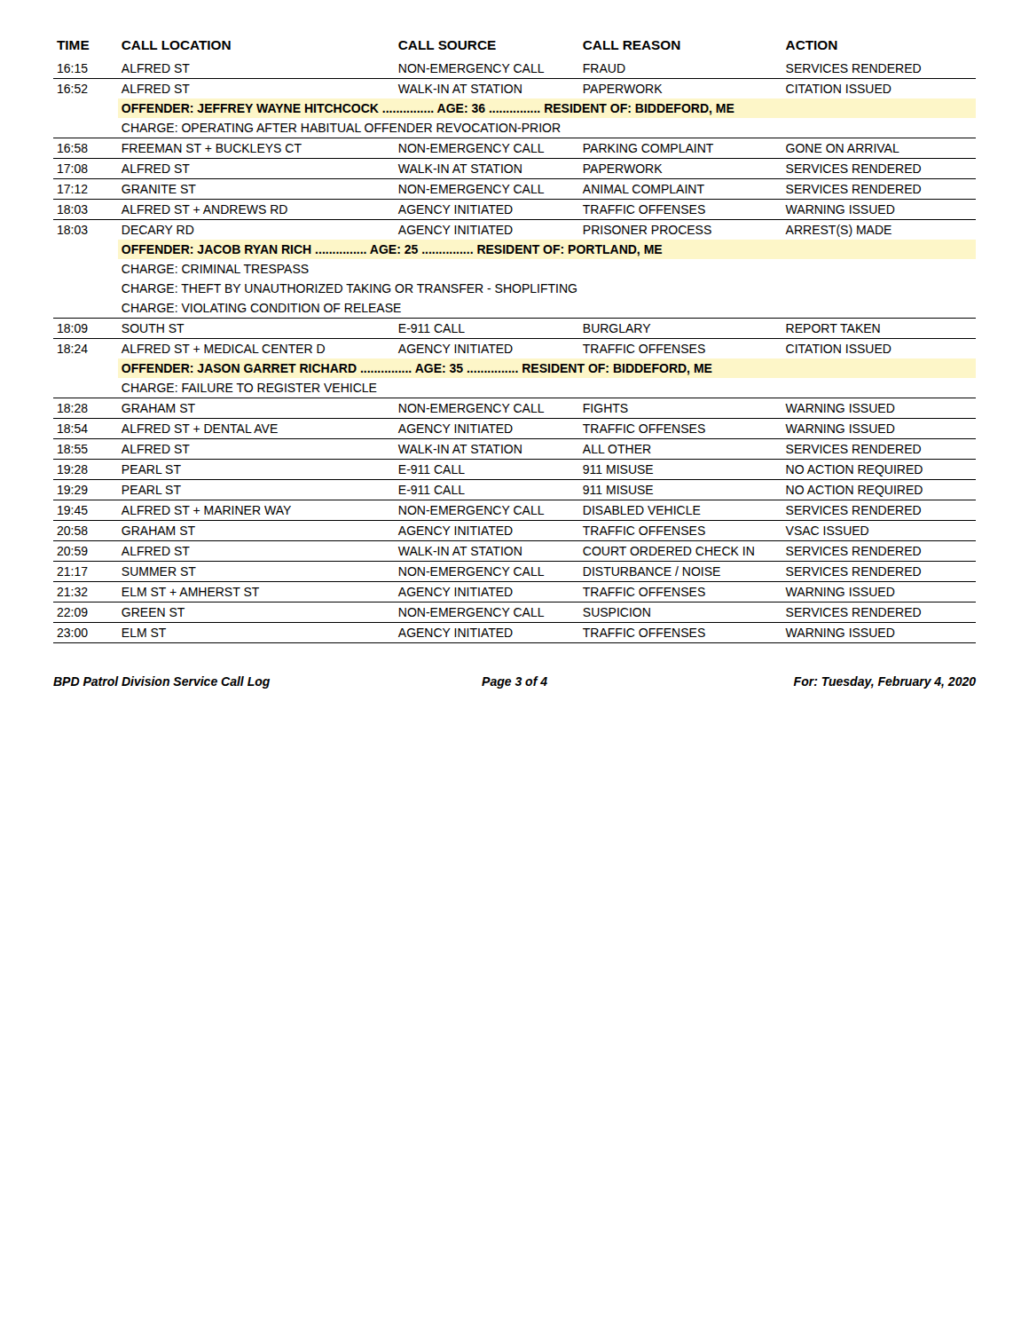| TIME | CALL LOCATION | CALL SOURCE | CALL REASON | ACTION |
| --- | --- | --- | --- | --- |
| 16:15 | ALFRED ST | NON-EMERGENCY CALL | FRAUD | SERVICES RENDERED |
| 16:52 | ALFRED ST | WALK-IN AT STATION | PAPERWORK | CITATION ISSUED |
| | OFFENDER: JEFFREY WAYNE HITCHCOCK ............... AGE: 36 ............... RESIDENT OF: BIDDEFORD, ME |
| | CHARGE: OPERATING AFTER HABITUAL OFFENDER REVOCATION-PRIOR |
| 16:58 | FREEMAN ST + BUCKLEYS CT | NON-EMERGENCY CALL | PARKING COMPLAINT | GONE ON ARRIVAL |
| 17:08 | ALFRED ST | WALK-IN AT STATION | PAPERWORK | SERVICES RENDERED |
| 17:12 | GRANITE ST | NON-EMERGENCY CALL | ANIMAL COMPLAINT | SERVICES RENDERED |
| 18:03 | ALFRED ST + ANDREWS RD | AGENCY INITIATED | TRAFFIC OFFENSES | WARNING ISSUED |
| 18:03 | DECARY RD | AGENCY INITIATED | PRISONER PROCESS | ARREST(S) MADE |
| | OFFENDER: JACOB RYAN RICH ............... AGE: 25 ............... RESIDENT OF: PORTLAND, ME |
| | CHARGE: CRIMINAL TRESPASS |
| | CHARGE: THEFT BY UNAUTHORIZED TAKING OR TRANSFER - SHOPLIFTING |
| | CHARGE: VIOLATING CONDITION OF RELEASE |
| 18:09 | SOUTH ST | E-911 CALL | BURGLARY | REPORT TAKEN |
| 18:24 | ALFRED ST + MEDICAL CENTER D | AGENCY INITIATED | TRAFFIC OFFENSES | CITATION ISSUED |
| | OFFENDER: JASON GARRET RICHARD ............... AGE: 35 ............... RESIDENT OF: BIDDEFORD, ME |
| | CHARGE: FAILURE TO REGISTER VEHICLE |
| 18:28 | GRAHAM ST | NON-EMERGENCY CALL | FIGHTS | WARNING ISSUED |
| 18:54 | ALFRED ST + DENTAL AVE | AGENCY INITIATED | TRAFFIC OFFENSES | WARNING ISSUED |
| 18:55 | ALFRED ST | WALK-IN AT STATION | ALL OTHER | SERVICES RENDERED |
| 19:28 | PEARL ST | E-911 CALL | 911 MISUSE | NO ACTION REQUIRED |
| 19:29 | PEARL ST | E-911 CALL | 911 MISUSE | NO ACTION REQUIRED |
| 19:45 | ALFRED ST + MARINER WAY | NON-EMERGENCY CALL | DISABLED VEHICLE | SERVICES RENDERED |
| 20:58 | GRAHAM ST | AGENCY INITIATED | TRAFFIC OFFENSES | VSAC ISSUED |
| 20:59 | ALFRED ST | WALK-IN AT STATION | COURT ORDERED CHECK IN | SERVICES RENDERED |
| 21:17 | SUMMER ST | NON-EMERGENCY CALL | DISTURBANCE / NOISE | SERVICES RENDERED |
| 21:32 | ELM ST + AMHERST ST | AGENCY INITIATED | TRAFFIC OFFENSES | WARNING ISSUED |
| 22:09 | GREEN ST | NON-EMERGENCY CALL | SUSPICION | SERVICES RENDERED |
| 23:00 | ELM ST | AGENCY INITIATED | TRAFFIC OFFENSES | WARNING ISSUED |
BPD Patrol Division Service Call Log
Page 3 of 4
For: Tuesday, February 4, 2020